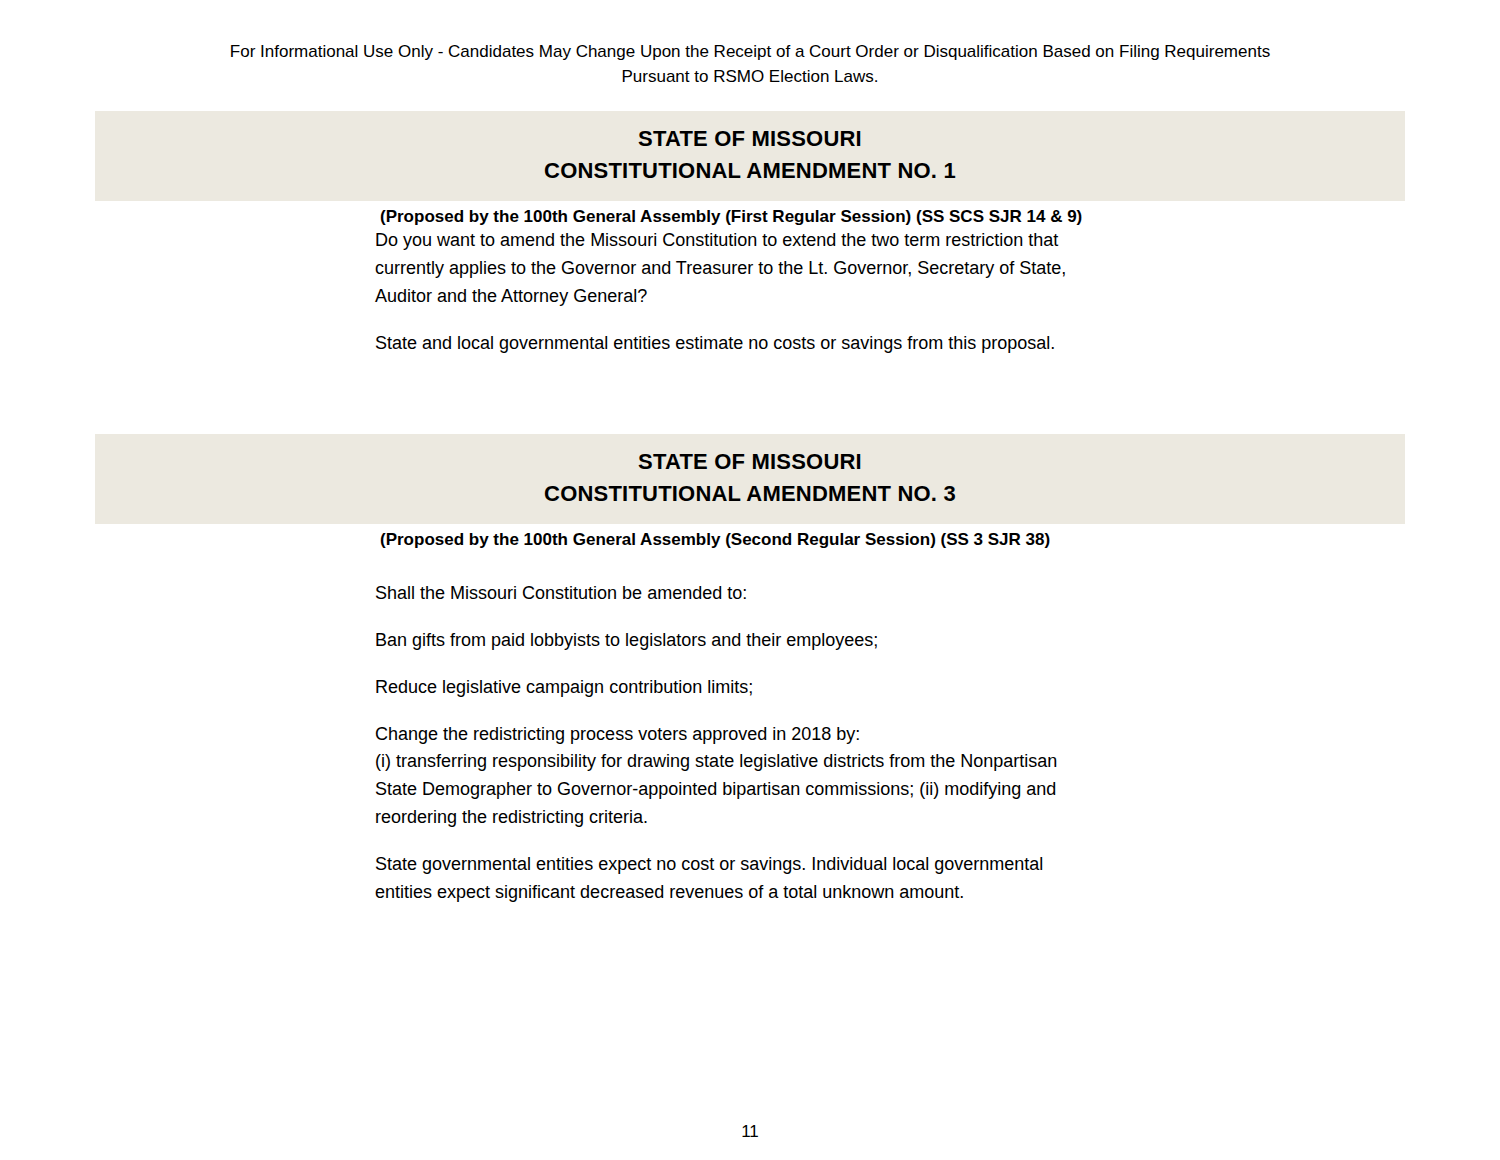For Informational Use Only - Candidates May Change Upon the Receipt of a Court Order or Disqualification Based on Filing Requirements Pursuant to RSMO Election Laws.
STATE OF MISSOURI
CONSTITUTIONAL AMENDMENT NO. 1
(Proposed by the 100th General Assembly (First Regular Session) (SS SCS SJR 14 & 9)
Do you want to amend the Missouri Constitution to extend the two term restriction that currently applies to the Governor and Treasurer to the Lt. Governor, Secretary of State, Auditor and the Attorney General?
State and local governmental entities estimate no costs or savings from this proposal.
STATE OF MISSOURI
CONSTITUTIONAL AMENDMENT NO. 3
(Proposed by the 100th General Assembly (Second Regular Session) (SS 3 SJR 38)
Shall the Missouri Constitution be amended to:
Ban gifts from paid lobbyists to legislators and their employees;
Reduce legislative campaign contribution limits;
Change the redistricting process voters approved in 2018 by:
(i) transferring responsibility for drawing state legislative districts from the Nonpartisan State Demographer to Governor-appointed bipartisan commissions; (ii) modifying and reordering the redistricting criteria.
State governmental entities expect no cost or savings. Individual local governmental entities expect significant decreased revenues of a total unknown amount.
11